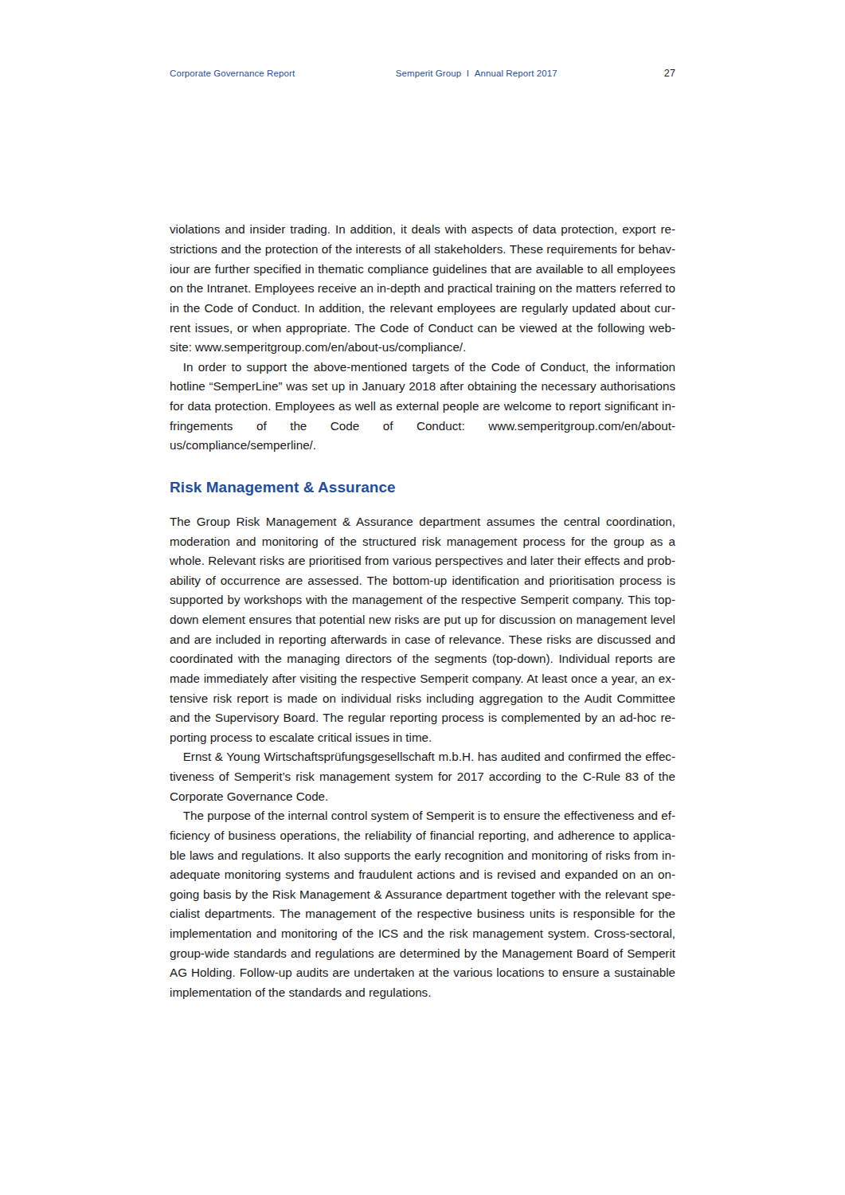Corporate Governance Report
Semperit Group I Annual Report 2017
27
violations and insider trading. In addition, it deals with aspects of data protection, export restrictions and the protection of the interests of all stakeholders. These requirements for behaviour are further specified in thematic compliance guidelines that are available to all employees on the Intranet. Employees receive an in-depth and practical training on the matters referred to in the Code of Conduct. In addition, the relevant employees are regularly updated about current issues, or when appropriate. The Code of Conduct can be viewed at the following website: www.semperitgroup.com/en/about-us/compliance/.
In order to support the above-mentioned targets of the Code of Conduct, the information hotline “SemperLine” was set up in January 2018 after obtaining the necessary authorisations for data protection. Employees as well as external people are welcome to report significant infringements of the Code of Conduct: www.semperitgroup.com/en/about-us/compliance/semperline/.
Risk Management & Assurance
The Group Risk Management & Assurance department assumes the central coordination, moderation and monitoring of the structured risk management process for the group as a whole. Relevant risks are prioritised from various perspectives and later their effects and probability of occurrence are assessed. The bottom-up identification and prioritisation process is supported by workshops with the management of the respective Semperit company. This top-down element ensures that potential new risks are put up for discussion on management level and are included in reporting afterwards in case of relevance. These risks are discussed and coordinated with the managing directors of the segments (top-down). Individual reports are made immediately after visiting the respective Semperit company. At least once a year, an extensive risk report is made on individual risks including aggregation to the Audit Committee and the Supervisory Board. The regular reporting process is complemented by an ad-hoc reporting process to escalate critical issues in time.
Ernst & Young Wirtschaftsprüfungsgesellschaft m.b.H. has audited and confirmed the effectiveness of Semperit’s risk management system for 2017 according to the C-Rule 83 of the Corporate Governance Code.
The purpose of the internal control system of Semperit is to ensure the effectiveness and efficiency of business operations, the reliability of financial reporting, and adherence to applicable laws and regulations. It also supports the early recognition and monitoring of risks from inadequate monitoring systems and fraudulent actions and is revised and expanded on an ongoing basis by the Risk Management & Assurance department together with the relevant specialist departments. The management of the respective business units is responsible for the implementation and monitoring of the ICS and the risk management system. Cross-sectoral, group-wide standards and regulations are determined by the Management Board of Semperit AG Holding. Follow-up audits are undertaken at the various locations to ensure a sustainable implementation of the standards and regulations.